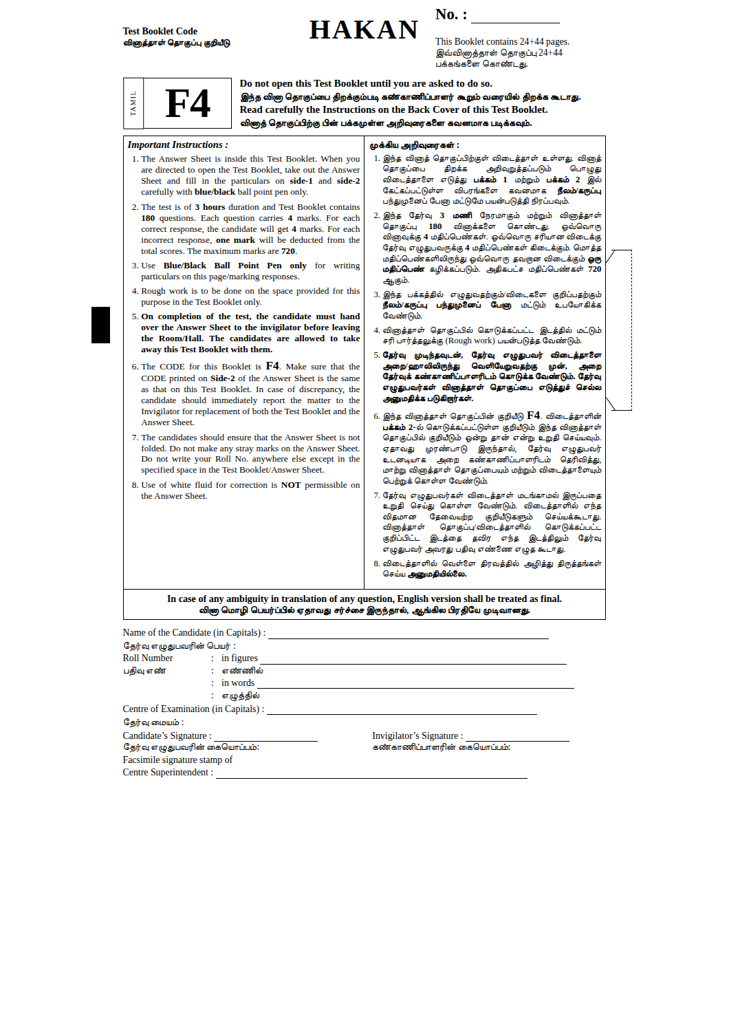Test Booklet Code
வினாத்தாள் தொகுப்பு குறியீடு
HAKAN
No. :
This Booklet contains 24+44 pages.
இவ்வினாத்தாள் தொகுப்பு 24+44 பக்கங்களை கொண்டது.
TAMIL
F4
Do not open this Test Booklet until you are asked to do so.
இந்த வினா தொகுப்பை திறக்கும்படி கண்காணிப்பாளர் கூறும் வரையில் திறக்க கூடாது.
Read carefully the Instructions on the Back Cover of this Test Booklet.
வினாத் தொகுப்பிற்கு பின் பக்கமுள்ள அறிவுரைகளை கவனமாக படிக்கவும்.
| Important Instructions : The Answer Sheet is inside this Test Booklet. When you are directed to open the Test Booklet, take out the Answer Sheet and fill in the particulars on side-1 and side-2 carefully with blue/black ball point pen only. The test is of 3 hours duration and Test Booklet contains 180 questions. Each question carries 4 marks. For each correct response, the candidate will get 4 marks. For each incorrect response, one mark will be deducted from the total scores. The maximum marks are 720 . Use Blue/Black Ball Point Pen only for writing particulars on this page/marking responses. Rough work is to be done on the space provided for this purpose in the Test Booklet only. On completion of the test, the candidate must hand over the Answer Sheet to the invigilator before leaving the Room/Hall. The candidates are allowed to take away this Test Booklet with them. The CODE for this Booklet is F4 . Make sure that the CODE printed on Side-2 of the Answer Sheet is the same as that on this Test Booklet. In case of discrepancy, the candidate should immediately report the matter to the Invigilator for replacement of both the Test Booklet and the Answer Sheet. The candidates should ensure that the Answer Sheet is not folded. Do not make any stray marks on the Answer Sheet. Do not write your Roll No. anywhere else except in the specified space in the Test Booklet/Answer Sheet. Use of white fluid for correction is NOT permissible on the Answer Sheet. | முக்கிய அறிவுரைகள் : இந்த வினாத் தொகுப்பிற்குள் விடைத்தாள் உள்ளது. வினாத் தொகுப்பை திறக்க அறிவுறுத்தப்படும் பொழுது விடைத்தாளை எடுத்து பக்கம் 1 மற்றும் பக்கம் 2 இல் கேட்கப்பட்டுள்ள விபரங்களை கவனமாக நீலம்/கருப்பு பந்துமுனைப் பேனா மட்டுமே பயன்படுத்தி நிரப்பவும். இந்த தேர்வு 3 மணி நேரமாகும் மற்றும் வினாத்தாள் தொகுப்பு 180 வினாக்களை கொண்டது. ஒவ்வொரு வினாவுக்கு 4 மதிப்பெண்கள். ஒவ்வொரு சரியான விடைக்கு தேர்வு எழுதுபவருக்கு 4 மதிப்பெண்கள் கிடைக்கும். மொத்த மதிப்பெண்களிலிருந்து ஒவ்வொரு தவறான விடைக்கும் ஒரு மதிப்பெண் கழிக்கப்படும். அதிகபட்ச மதிப்பெண்கள் 720 ஆகும். இந்த பக்கத்தில் எழுதுவதற்கும்/விடைகளை குறிப்பதற்கும் நீலம்/கருப்பு பந்துமுனைப் பேனா மட்டும் உபயோகிக்க வேண்டும். வினாத்தாள் தொகுப்பில் கொடுக்கப்பட்ட இடத்தில் மட்டும் சரி பார்த்தலுக்கு (Rough work) பயன்படுத்த வேண்டும். தேர்வு முடிந்தவுடன், தேர்வு எழுதுபவர் விடைத்தாளை அறை/ஹாலிலிருந்து வெளியேறுவதற்கு முன், அறை தேர்வுக் கண்காணிப்பாளரிடம் கொடுக்க வேண்டும். தேர்வு எழுதுபவர்கள் வினாத்தாள் தொகுப்பை எடுத்துச் செல்ல அனுமதிக்க படுகிறார்கள். இந்த வினாத்தாள் தொகுப்பின் குறியீடு F4 . விடைத்தாளின் பக்கம் 2 -ல் கொடுக்கப்பட்டுள்ள குறியீடும் இந்த வினாத்தாள் தொகுப்பில் குறியீடும் ஒன்று தான் என்று உறுதி செய்யவும். ஏதாவது முரண்பாடு இருந்தால், தேர்வு எழுதுபவர் உடனடியாக அறை கண்காணிப்பாளரிடம் தெரிவித்து, மாற்று வினாத்தாள் தொகுப்பையும் மற்றும் விடைத்தாளையும் பெற்றுக் கொள்ள வேண்டும். தேர்வு எழுதுபவர்கள் விடைத்தாள் மடங்காமல் இருப்பதை உறுதி செய்து கொள்ள வேண்டும். விடைத்தாளில் எந்த விதமான தேவையற்ற குறியீடுகளும் செய்யக்கூடாது. வினாத்தாள் தொகுப்பு/விடைத்தாளில் கொடுக்கப்பட்ட குறிப்பிட்ட இடத்தை தவிர எந்த இடத்திலும் தேர்வு எழுதுபவர் அவரது பதிவு எண்ணை எழுத கூடாது. விடைத்தாளில் வெள்ளை திரவத்தில் அழித்து திருத்தங்கள் செய்ய அனுமதியில்லை. |
In case of any ambiguity in translation of any question, English version shall be treated as final.
வினா மொழி பெயர்ப்பில் ஏதாவது சர்ச்சை இருந்தால், ஆங்கில பிரதியே முடிவானது.
Name of the Candidate (in Capitals) :
தேர்வு எழுதுபவரின் பெயர் :
Roll Number
:
in figures
பதிவு எண்
:
எண்ணில்
:
in words
:
எழுத்தில்
Centre of Examination (in Capitals) :
தேர்வு மையம் :
Candidate’s Signature :
Invigilator’s Signature :
தேர்வு எழுதுபவரின் கையொப்பம்:
கண்காணிப்பாளரின் கையொப்பம்:
Facsimile signature stamp of
Centre Superintendent :